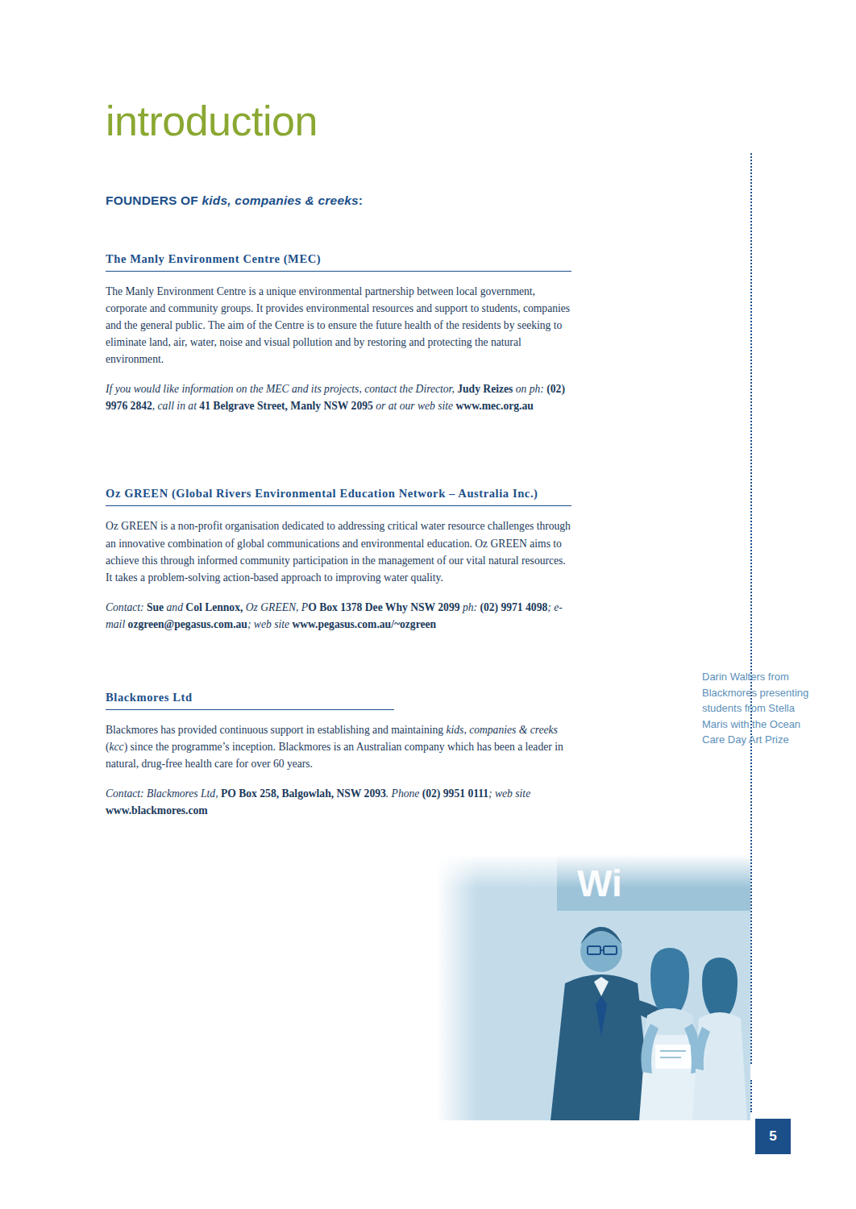introduction
FOUNDERS OF kids, companies & creeks:
The Manly Environment Centre (MEC)
The Manly Environment Centre is a unique environmental partnership between local government, corporate and community groups. It provides environmental resources and support to students, companies and the general public. The aim of the Centre is to ensure the future health of the residents by seeking to eliminate land, air, water, noise and visual pollution and by restoring and protecting the natural environment.
If you would like information on the MEC and its projects, contact the Director, Judy Reizes on ph: (02) 9976 2842, call in at 41 Belgrave Street, Manly NSW 2095 or at our web site www.mec.org.au
Oz GREEN (Global Rivers Environmental Education Network – Australia Inc.)
Oz GREEN is a non-profit organisation dedicated to addressing critical water resource challenges through an innovative combination of global communications and environmental education. Oz GREEN aims to achieve this through informed community participation in the management of our vital natural resources. It takes a problem-solving action-based approach to improving water quality.
Contact: Sue and Col Lennox, Oz GREEN, P O Box 1378 Dee Why NSW 2099 ph: (02) 9971 4098; e-mail ozgreen@pegasus.com.au; web site www.pegasus.com.au/~ozgreen
Blackmores Ltd
Blackmores has provided continuous support in establishing and maintaining kids, companies & creeks (kcc) since the programme’s inception. Blackmores is an Australian company which has been a leader in natural, drug-free health care for over 60 years.
Contact: Blackmores Ltd, PO Box 258, Balgowlah, NSW 2093. Phone (02) 9951 0111; web site www.blackmores.com
Darin Walters from Blackmores presenting students from Stella Maris with the Ocean Care Day Art Prize
Wi
5